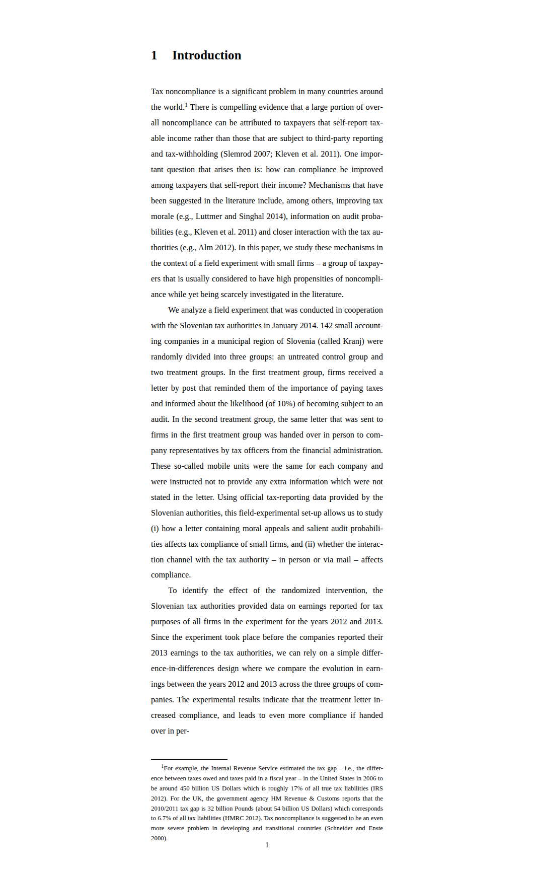1 Introduction
Tax noncompliance is a significant problem in many countries around the world.1 There is compelling evidence that a large portion of overall noncompliance can be attributed to taxpayers that self-report taxable income rather than those that are subject to third-party reporting and tax-withholding (Slemrod 2007; Kleven et al. 2011). One important question that arises then is: how can compliance be improved among taxpayers that self-report their income? Mechanisms that have been suggested in the literature include, among others, improving tax morale (e.g., Luttmer and Singhal 2014), information on audit probabilities (e.g., Kleven et al. 2011) and closer interaction with the tax authorities (e.g., Alm 2012). In this paper, we study these mechanisms in the context of a field experiment with small firms – a group of taxpayers that is usually considered to have high propensities of noncompliance while yet being scarcely investigated in the literature.
We analyze a field experiment that was conducted in cooperation with the Slovenian tax authorities in January 2014. 142 small accounting companies in a municipal region of Slovenia (called Kranj) were randomly divided into three groups: an untreated control group and two treatment groups. In the first treatment group, firms received a letter by post that reminded them of the importance of paying taxes and informed about the likelihood (of 10%) of becoming subject to an audit. In the second treatment group, the same letter that was sent to firms in the first treatment group was handed over in person to company representatives by tax officers from the financial administration. These so-called mobile units were the same for each company and were instructed not to provide any extra information which were not stated in the letter. Using official tax-reporting data provided by the Slovenian authorities, this field-experimental set-up allows us to study (i) how a letter containing moral appeals and salient audit probabilities affects tax compliance of small firms, and (ii) whether the interaction channel with the tax authority – in person or via mail – affects compliance.
To identify the effect of the randomized intervention, the Slovenian tax authorities provided data on earnings reported for tax purposes of all firms in the experiment for the years 2012 and 2013. Since the experiment took place before the companies reported their 2013 earnings to the tax authorities, we can rely on a simple difference-in-differences design where we compare the evolution in earnings between the years 2012 and 2013 across the three groups of companies. The experimental results indicate that the treatment letter increased compliance, and leads to even more compliance if handed over in per-
1For example, the Internal Revenue Service estimated the tax gap – i.e., the difference between taxes owed and taxes paid in a fiscal year – in the United States in 2006 to be around 450 billion US Dollars which is roughly 17% of all true tax liabilities (IRS 2012). For the UK, the government agency HM Revenue & Customs reports that the 2010/2011 tax gap is 32 billion Pounds (about 54 billion US Dollars) which corresponds to 6.7% of all tax liabilities (HMRC 2012). Tax noncompliance is suggested to be an even more severe problem in developing and transitional countries (Schneider and Enste 2000).
1